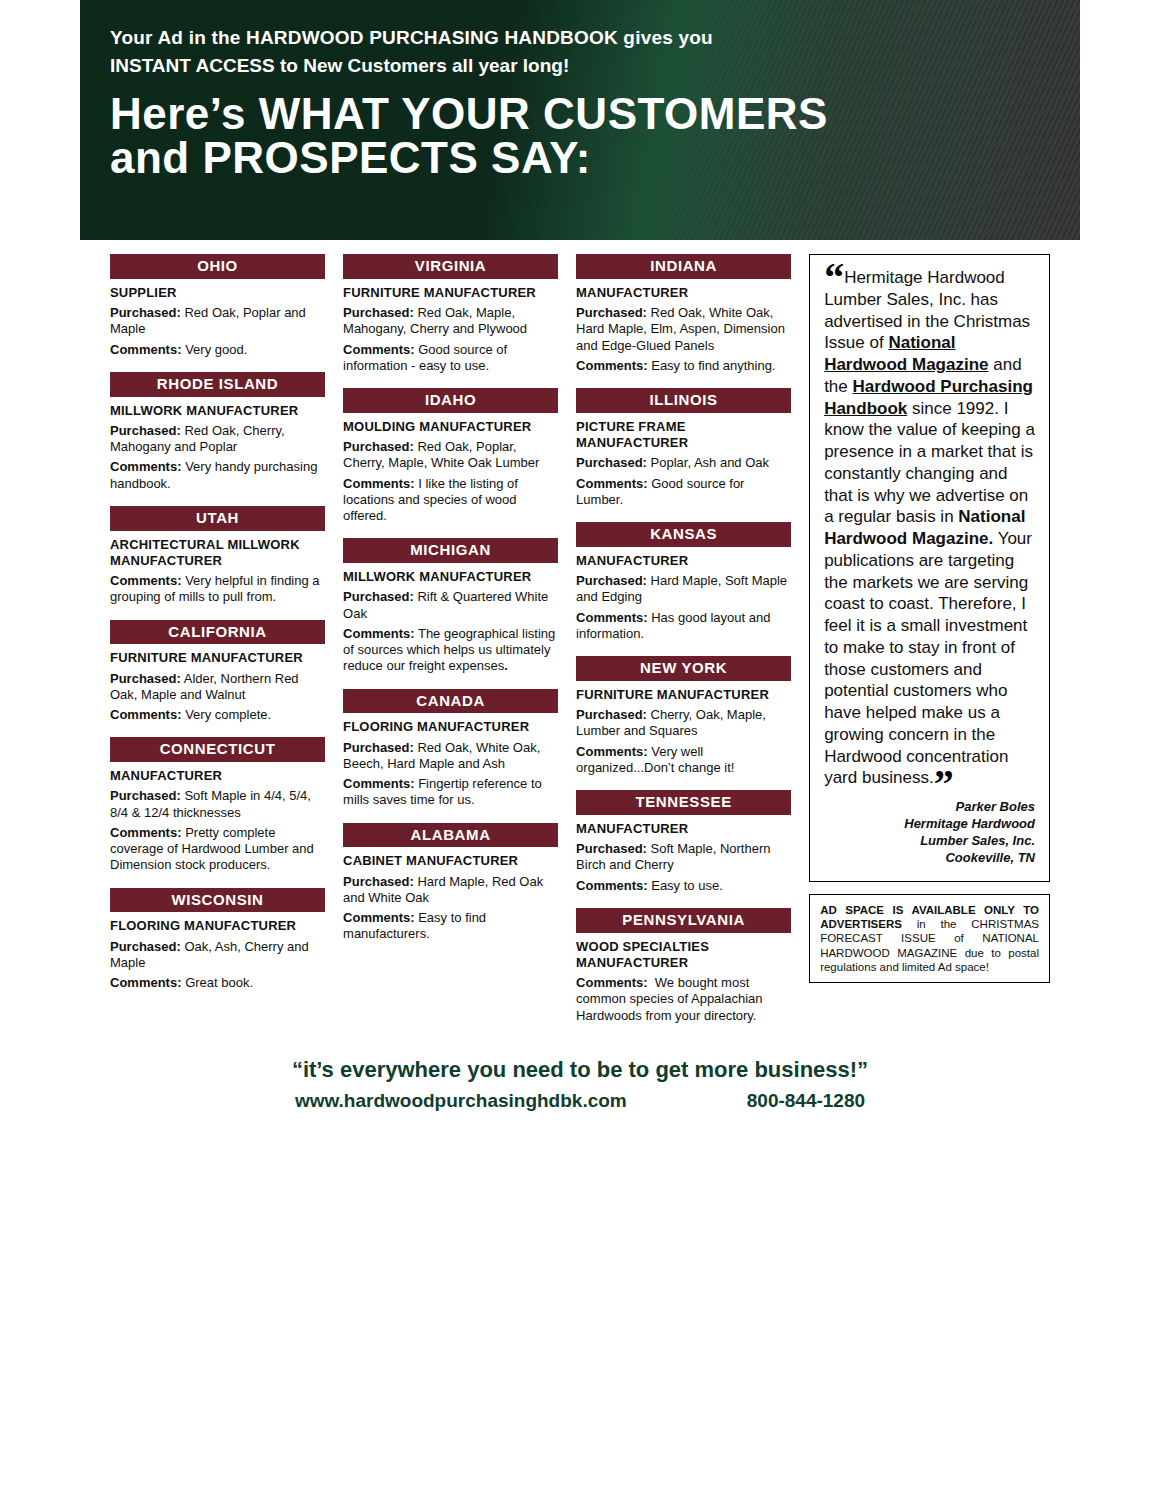Your Ad in the HARDWOOD PURCHASING HANDBOOK gives you
INSTANT ACCESS to New Customers all year long!
Here’s WHAT YOUR CUSTOMERS
and PROSPECTS SAY:
OHIO
SUPPLIER
Purchased: Red Oak, Poplar and Maple
Comments: Very good.
RHODE ISLAND
MILLWORK MANUFACTURER
Purchased: Red Oak, Cherry, Mahogany and Poplar
Comments: Very handy purchasing handbook.
UTAH
ARCHITECTURAL MILLWORK MANUFACTURER
Comments: Very helpful in finding a grouping of mills to pull from.
CALIFORNIA
FURNITURE MANUFACTURER
Purchased: Alder, Northern Red Oak, Maple and Walnut
Comments: Very complete.
CONNECTICUT
MANUFACTURER
Purchased: Soft Maple in 4/4, 5/4, 8/4 & 12/4 thick­nesses
Comments: Pretty com­plete coverage of Hard­wood Lumber and Dimen­sion stock producers.
WISCONSIN
FLOORING MANUFACTURER
Purchased: Oak, Ash, Cherry and Maple
Comments: Great book.
VIRGINIA
FURNITURE MANUFACTURER
Purchased: Red Oak, Maple, Mahogany, Cherry and Plywood
Comments: Good source of information - easy to use.
IDAHO
MOULDING MANUFACTURER
Purchased: Red Oak, Poplar, Cherry, Maple, White Oak Lumber
Comments: I like the listing of locations and species of wood offered.
MICHIGAN
MILLWORK MANUFACTURER
Purchased: Rift & Quartered White Oak
Comments: The geographical listing of sources which helps us ultimately reduce our freight expenses.
CANADA
FLOORING MANUFACTURER
Purchased: Red Oak, White Oak, Beech, Hard Maple and Ash
Comments: Fingertip reference to mills saves time for us.
ALABAMA
CABINET MANUFACTURER
Purchased: Hard Maple, Red Oak and White Oak
Comments: Easy to find manufacturers.
INDIANA
MANUFACTURER
Purchased: Red Oak, White Oak, Hard Maple, Elm, Aspen, Dimension and Edge-Glued Panels
Comments: Easy to find anything.
ILLINOIS
PICTURE FRAME MANUFACTURER
Purchased: Poplar, Ash and Oak
Comments: Good source for Lumber.
KANSAS
MANUFACTURER
Purchased: Hard Maple, Soft Maple and Edging
Comments: Has good layout and information.
NEW YORK
FURNITURE MANUFACTURER
Purchased: Cherry, Oak, Maple, Lumber and Squares
Comments: Very well organized...Don’t change it!
TENNESSEE
MANUFACTURER
Purchased: Soft Maple, Northern Birch and Cherry
Comments: Easy to use.
PENNSYLVANIA
WOOD SPECIALTIES MANUFACTURER
Comments: We bought most common species of Appalachian Hardwoods from your directory.
“Hermitage Hardwood Lumber Sales, Inc. has advertised in the Christmas Issue of National Hardwood Magazine and the Hardwood Purchasing Handbook since 1992. I know the value of keeping a presence in a market that is constantly changing and that is why we advertise on a regular basis in National Hardwood Magazine. Your publications are targeting the markets we are serving coast to coast. Therefore, I feel it is a small investment to make to stay in front of those customers and potential customers who have helped make us a growing concern in the Hardwood concentration yard business.”
Parker Boles
Hermitage Hardwood
Lumber Sales, Inc.
Cookeville, TN
AD SPACE IS AVAILABLE ONLY TO ADVERTISERS in the CHRISTMAS FORECAST ISSUE of NATIONAL HARDWOOD MAGAZINE due to postal regulations and limited Ad space!
“it’s everywhere you need to be to get more business!”
www.hardwoodpurchasinghdbk.com 800-844-1280